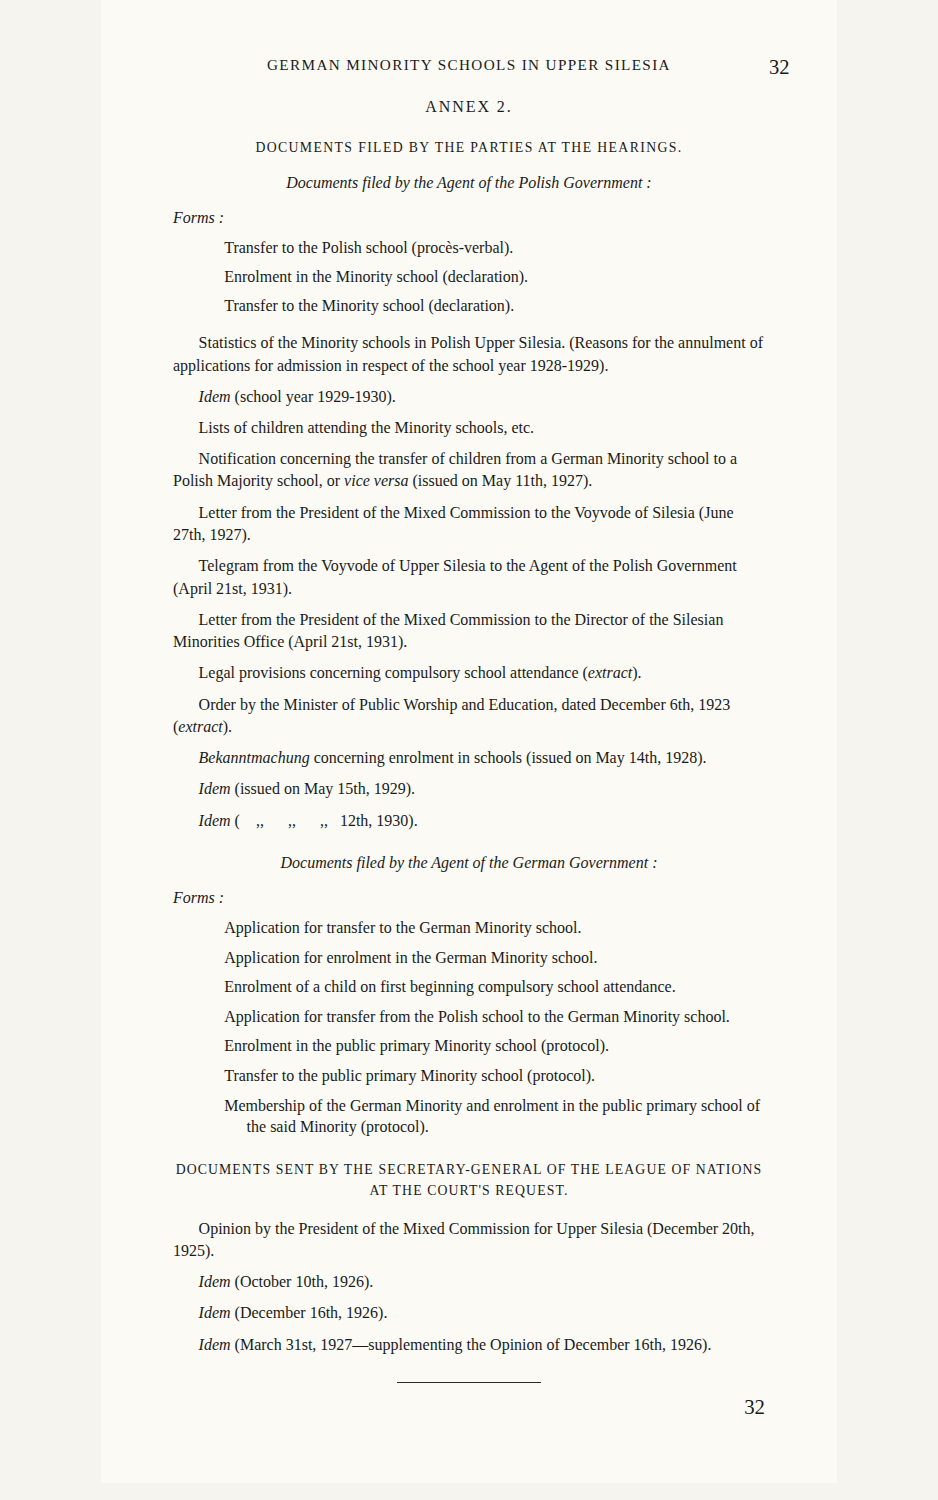German Minority Schools in Upper Silesia 32
ANNEX 2.
Documents filed by the parties at the hearings.
Documents filed by the Agent of the Polish Government :
Forms :
Transfer to the Polish school (procès-verbal).
Enrolment in the Minority school (declaration).
Transfer to the Minority school (declaration).
Statistics of the Minority schools in Polish Upper Silesia. (Reasons for the annulment of applications for admission in respect of the school year 1928-1929).
Idem (school year 1929-1930).
Lists of children attending the Minority schools, etc.
Notification concerning the transfer of children from a German Minority school to a Polish Majority school, or vice versa (issued on May 11th, 1927).
Letter from the President of the Mixed Commission to the Voyvode of Silesia (June 27th, 1927).
Telegram from the Voyvode of Upper Silesia to the Agent of the Polish Government (April 21st, 1931).
Letter from the President of the Mixed Commission to the Director of the Silesian Minorities Office (April 21st, 1931).
Legal provisions concerning compulsory school attendance (extract).
Order by the Minister of Public Worship and Education, dated December 6th, 1923 (extract).
Bekanntmachung concerning enrolment in schools (issued on May 14th, 1928).
Idem (issued on May 15th, 1929).
Idem ( ,, ,, ,, 12th, 1930).
Documents filed by the Agent of the German Government :
Forms :
Application for transfer to the German Minority school.
Application for enrolment in the German Minority school.
Enrolment of a child on first beginning compulsory school attendance.
Application for transfer from the Polish school to the German Minority school.
Enrolment in the public primary Minority school (protocol).
Transfer to the public primary Minority school (protocol).
Membership of the German Minority and enrolment in the public primary school of the said Minority (protocol).
Documents sent by the Secretary-General of the League of Nations
at the Court's request.
Opinion by the President of the Mixed Commission for Upper Silesia (December 20th, 1925).
Idem (October 10th, 1926).
Idem (December 16th, 1926).
Idem (March 31st, 1927—supplementing the Opinion of December 16th, 1926).
32